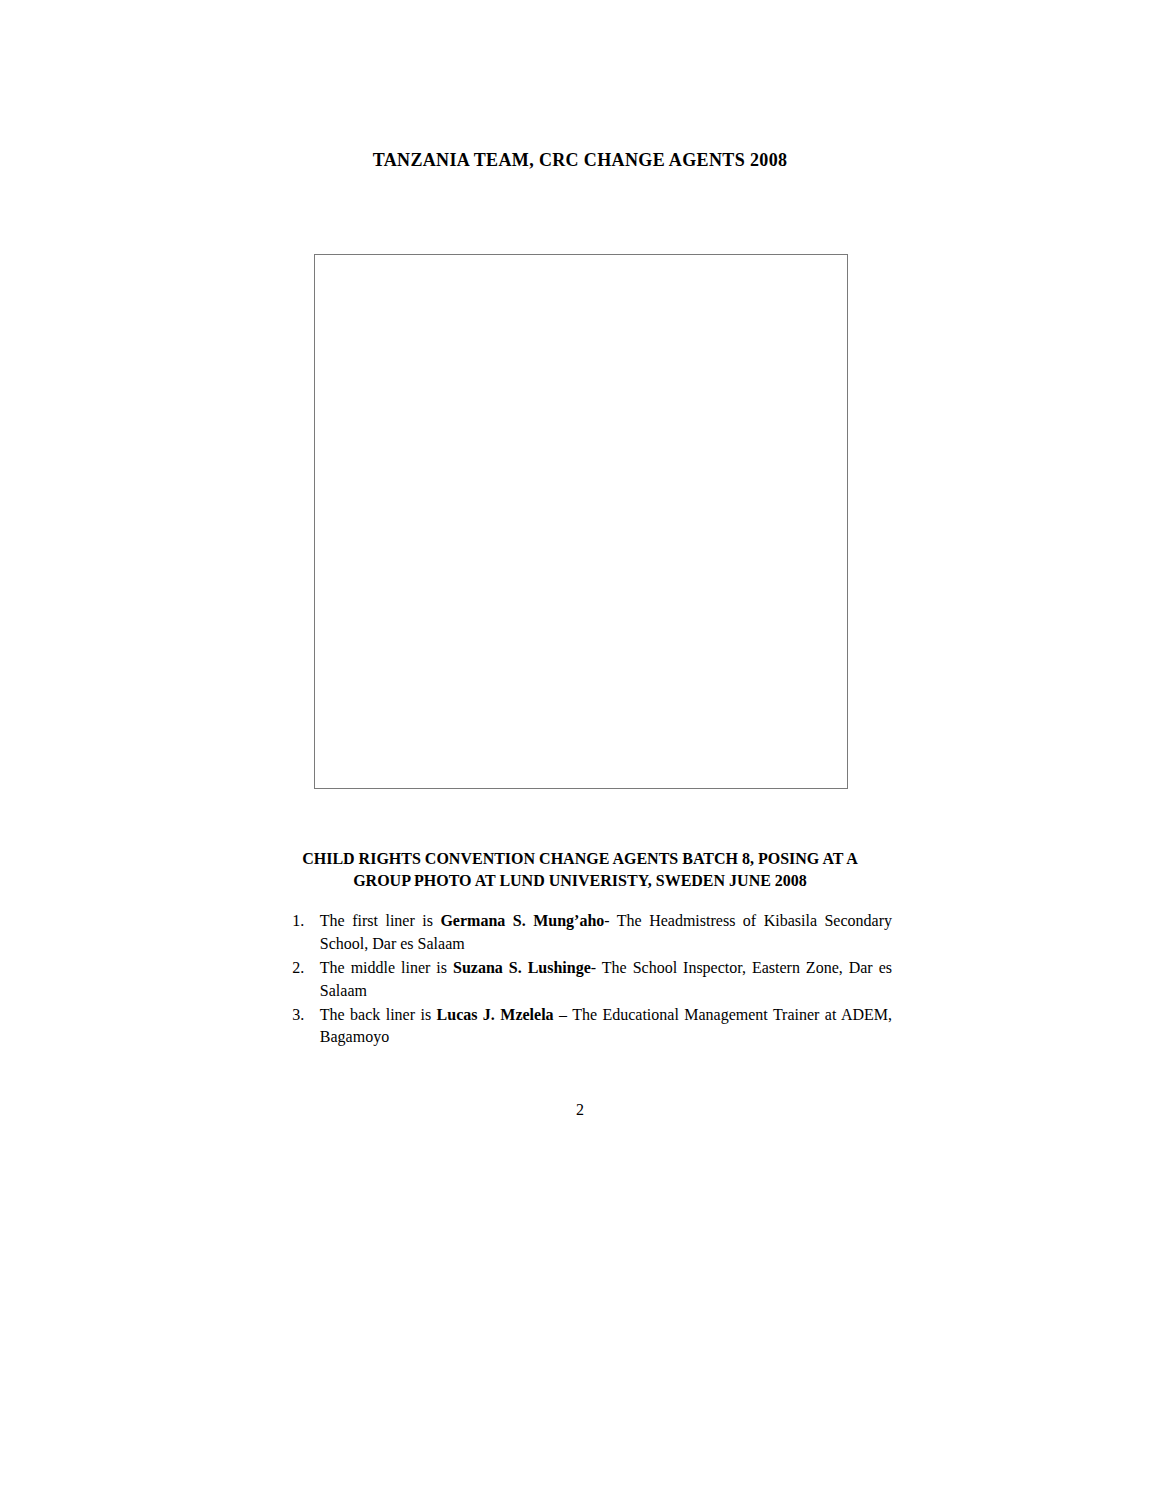TANZANIA TEAM, CRC CHANGE AGENTS 2008
CHILD RIGHTS CONVENTION CHANGE AGENTS BATCH 8, POSING AT A GROUP PHOTO AT LUND UNIVERISTY, SWEDEN JUNE 2008
The first liner is Germana S. Mung’aho- The Headmistress of Kibasila Secondary School, Dar es Salaam
The middle liner is Suzana S. Lushinge- The School Inspector, Eastern Zone, Dar es Salaam
The back liner is Lucas J. Mzelela – The Educational Management Trainer at ADEM, Bagamoyo
2